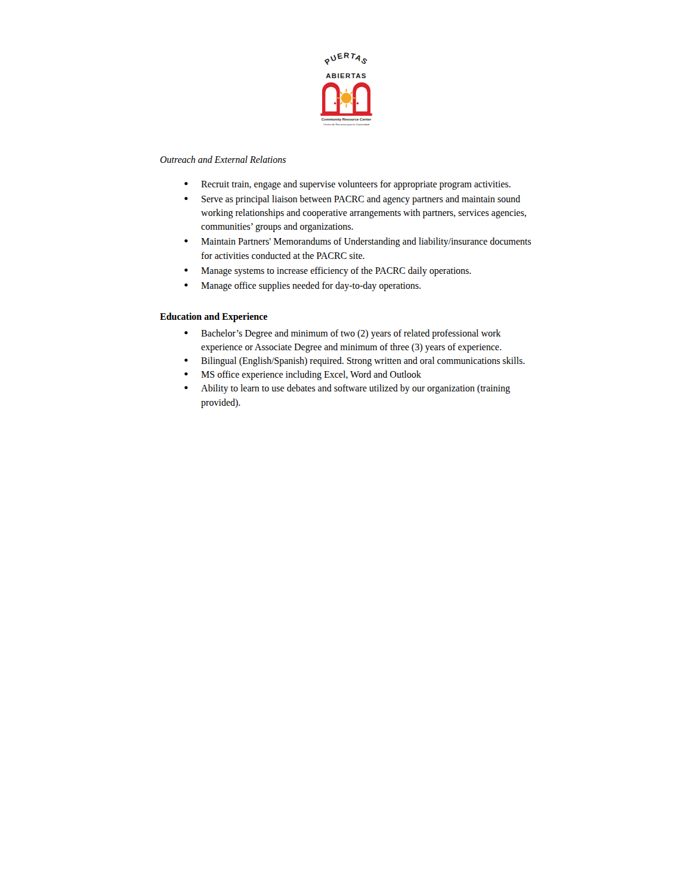PUERTAS ABIERTAS Community Resource Center Centro de Recursos para la Comunidad
Outreach and External Relations
Recruit train, engage and supervise volunteers for appropriate program activities.
Serve as principal liaison between PACRC and agency partners and maintain sound working relationships and cooperative arrangements with partners, services agencies, communities’ groups and organizations.
Maintain Partners' Memorandums of Understanding and liability/insurance documents for activities conducted at the PACRC site.
Manage systems to increase efficiency of the PACRC daily operations.
Manage office supplies needed for day-to-day operations.
Education and Experience
Bachelor’s Degree and minimum of two (2) years of related professional work experience or Associate Degree and minimum of three (3) years of experience.
Bilingual (English/Spanish) required. Strong written and oral communications skills.
MS office experience including Excel, Word and Outlook
Ability to learn to use debates and software utilized by our organization (training provided).